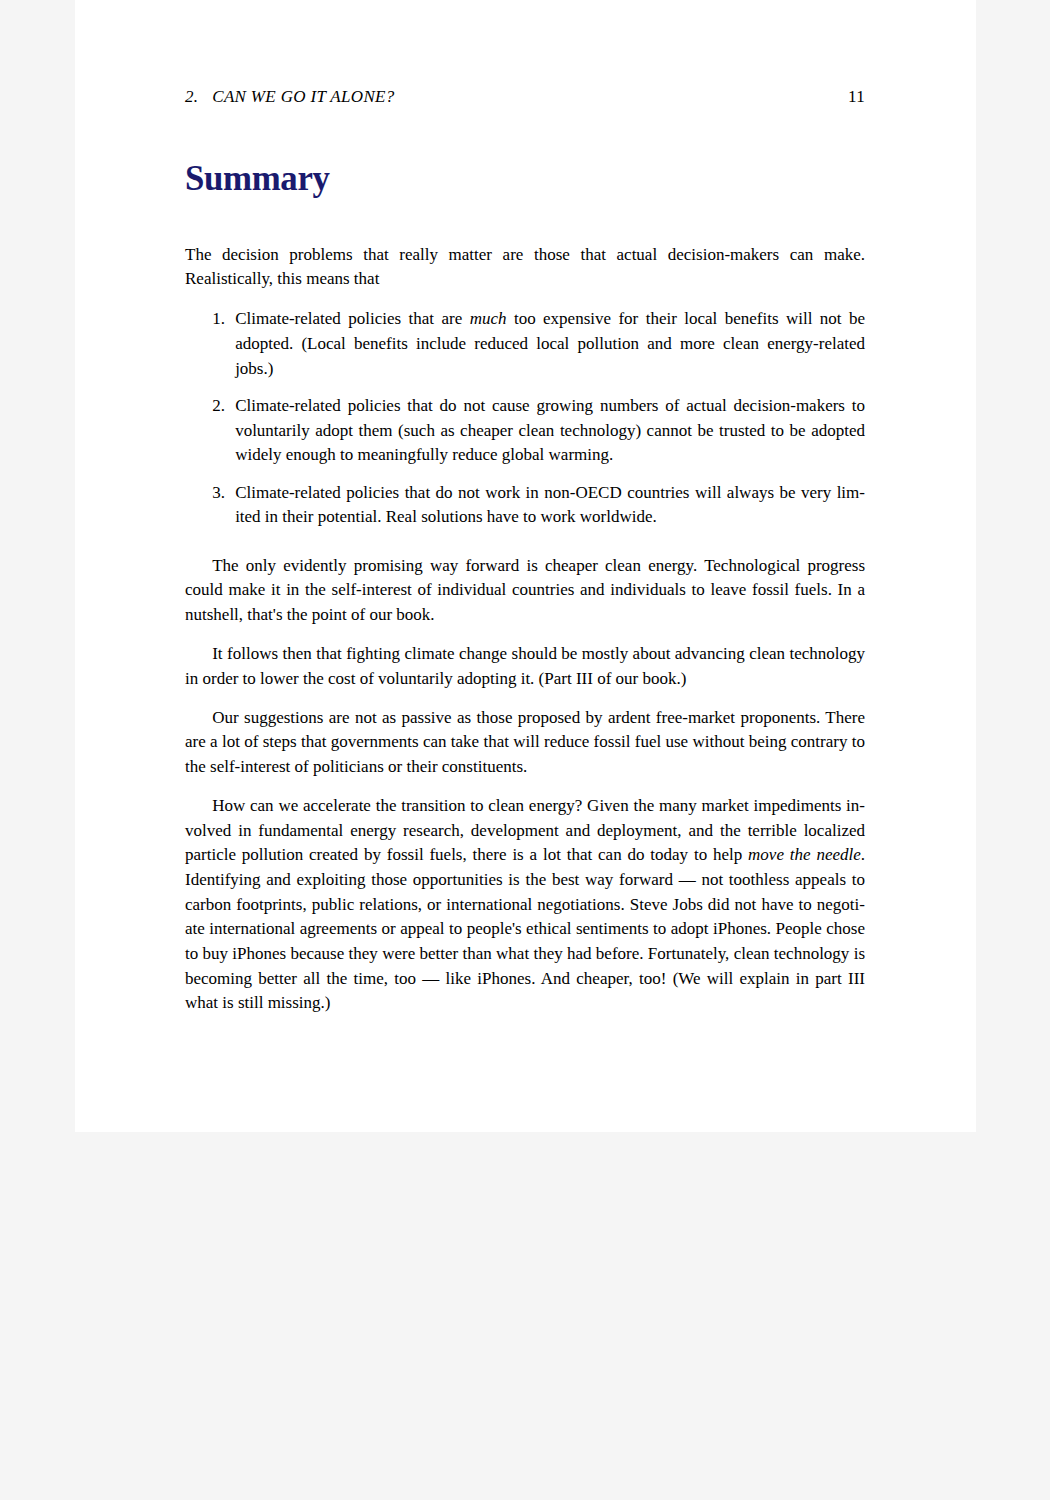2. CAN WE GO IT ALONE? 11
Summary
The decision problems that really matter are those that actual decision-makers can make. Realistically, this means that
Climate-related policies that are much too expensive for their local benefits will not be adopted. (Local benefits include reduced local pollution and more clean energy-related jobs.)
Climate-related policies that do not cause growing numbers of actual decision-makers to voluntarily adopt them (such as cheaper clean technology) cannot be trusted to be adopted widely enough to meaningfully reduce global warming.
Climate-related policies that do not work in non-OECD countries will always be very limited in their potential. Real solutions have to work worldwide.
The only evidently promising way forward is cheaper clean energy. Technological progress could make it in the self-interest of individual countries and individuals to leave fossil fuels. In a nutshell, that's the point of our book.
It follows then that fighting climate change should be mostly about advancing clean technology in order to lower the cost of voluntarily adopting it. (Part III of our book.)
Our suggestions are not as passive as those proposed by ardent free-market proponents. There are a lot of steps that governments can take that will reduce fossil fuel use without being contrary to the self-interest of politicians or their constituents.
How can we accelerate the transition to clean energy? Given the many market impediments involved in fundamental energy research, development and deployment, and the terrible localized particle pollution created by fossil fuels, there is a lot that can do today to help move the needle. Identifying and exploiting those opportunities is the best way forward — not toothless appeals to carbon footprints, public relations, or international negotiations. Steve Jobs did not have to negotiate international agreements or appeal to people's ethical sentiments to adopt iPhones. People chose to buy iPhones because they were better than what they had before. Fortunately, clean technology is becoming better all the time, too — like iPhones. And cheaper, too! (We will explain in part III what is still missing.)